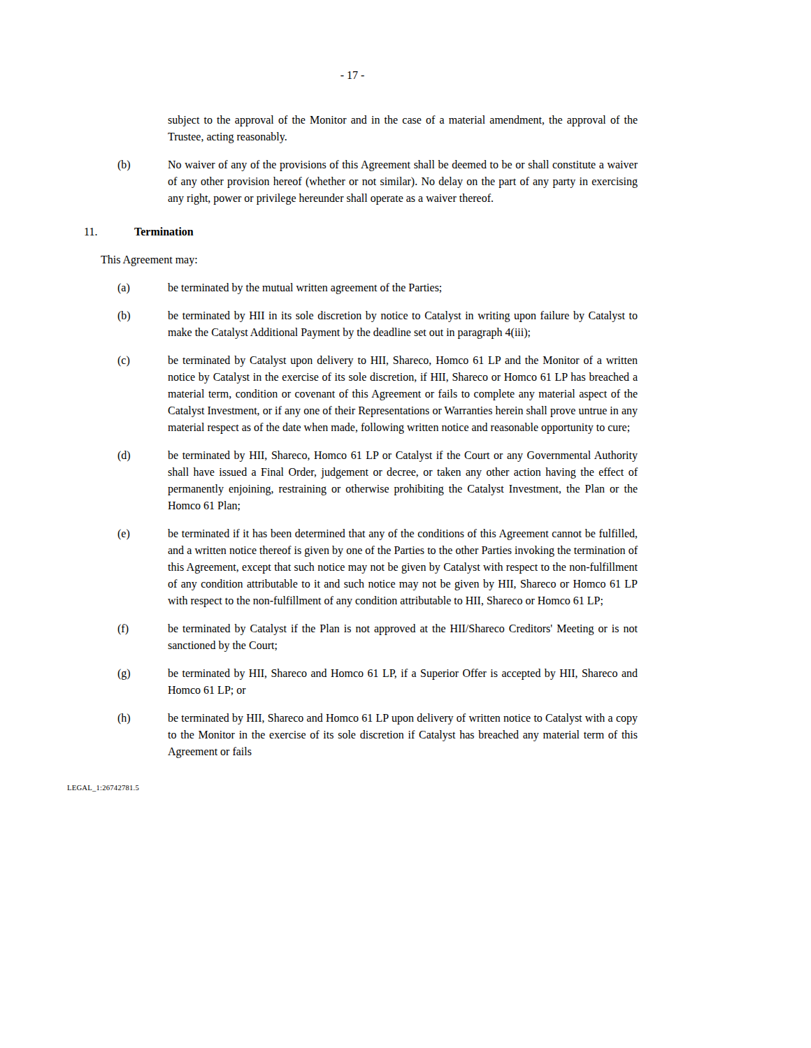- 17 -
subject to the approval of the Monitor and in the case of a material amendment, the approval of the Trustee, acting reasonably.
(b)
No waiver of any of the provisions of this Agreement shall be deemed to be or shall constitute a waiver of any other provision hereof (whether or not similar). No delay on the part of any party in exercising any right, power or privilege hereunder shall operate as a waiver thereof.
11.
Termination
This Agreement may:
(a)
be terminated by the mutual written agreement of the Parties;
(b)
be terminated by HII in its sole discretion by notice to Catalyst in writing upon failure by Catalyst to make the Catalyst Additional Payment by the deadline set out in paragraph 4(iii);
(c)
be terminated by Catalyst upon delivery to HII, Shareco, Homco 61 LP and the Monitor of a written notice by Catalyst in the exercise of its sole discretion, if HII, Shareco or Homco 61 LP has breached a material term, condition or covenant of this Agreement or fails to complete any material aspect of the Catalyst Investment, or if any one of their Representations or Warranties herein shall prove untrue in any material respect as of the date when made, following written notice and reasonable opportunity to cure;
(d)
be terminated by HII, Shareco, Homco 61 LP or Catalyst if the Court or any Governmental Authority shall have issued a Final Order, judgement or decree, or taken any other action having the effect of permanently enjoining, restraining or otherwise prohibiting the Catalyst Investment, the Plan or the Homco 61 Plan;
(e)
be terminated if it has been determined that any of the conditions of this Agreement cannot be fulfilled, and a written notice thereof is given by one of the Parties to the other Parties invoking the termination of this Agreement, except that such notice may not be given by Catalyst with respect to the non-fulfillment of any condition attributable to it and such notice may not be given by HII, Shareco or Homco 61 LP with respect to the non-fulfillment of any condition attributable to HII, Shareco or Homco 61 LP;
(f)
be terminated by Catalyst if the Plan is not approved at the HII/Shareco Creditors' Meeting or is not sanctioned by the Court;
(g)
be terminated by HII, Shareco and Homco 61 LP, if a Superior Offer is accepted by HII, Shareco and Homco 61 LP; or
(h)
be terminated by HII, Shareco and Homco 61 LP upon delivery of written notice to Catalyst with a copy to the Monitor in the exercise of its sole discretion if Catalyst has breached any material term of this Agreement or fails
LEGAL_1:26742781.5